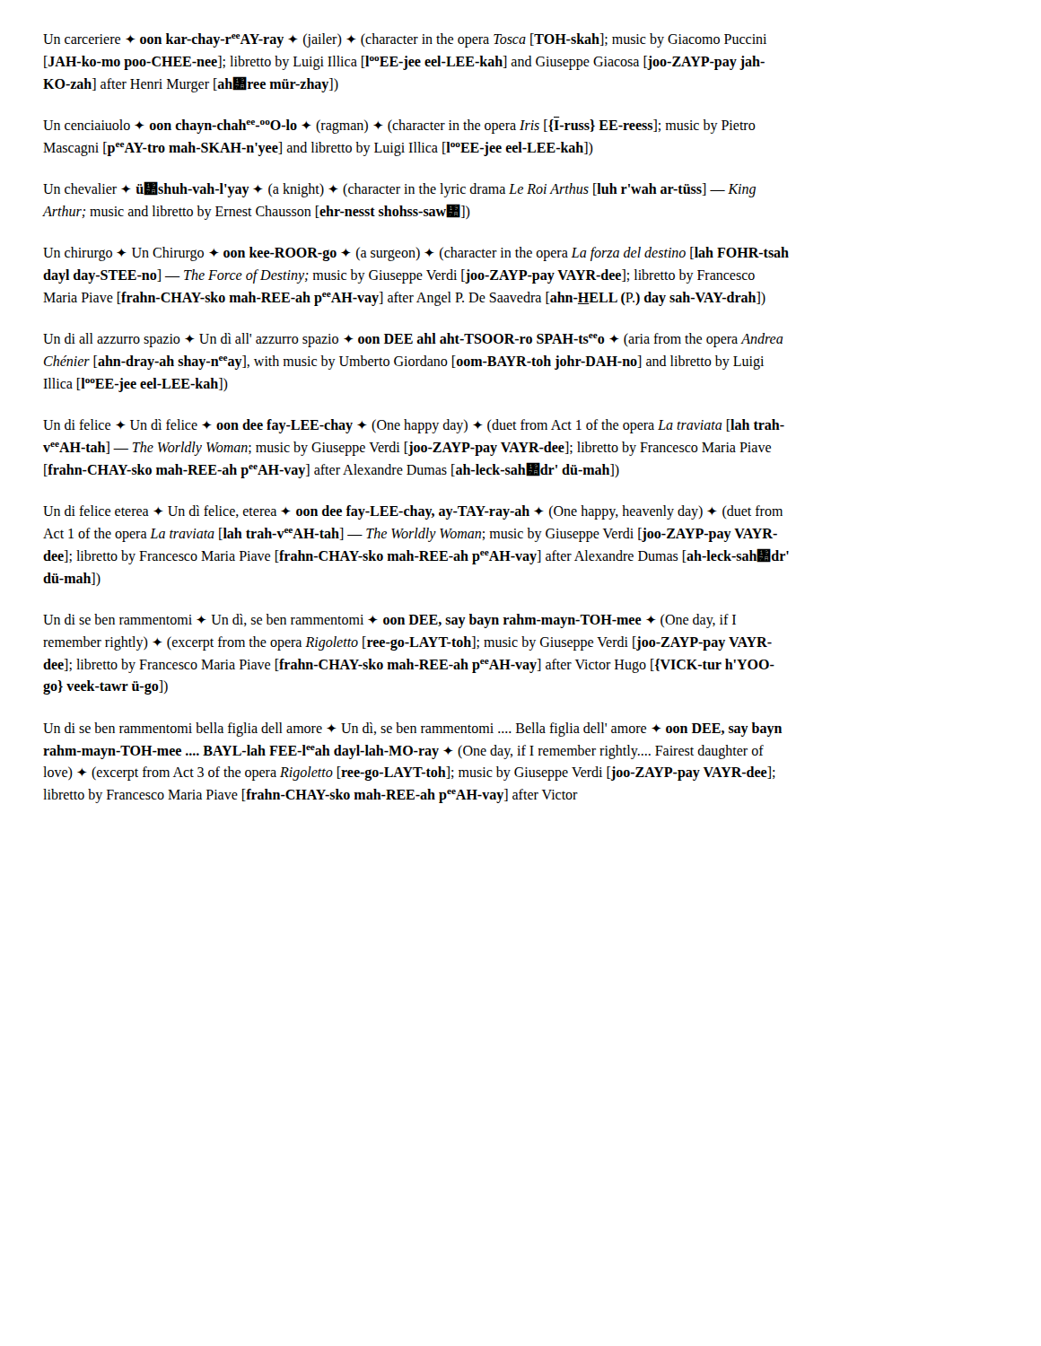Un carceriere ✦ oon kar-chay-reeAY-ray ✦ (jailer) ✦ (character in the opera Tosca [TOH-skah]; music by Giacomo Puccini [JAH-ko-mo poo-CHEE-nee]; libretto by Luigi Illica [looEE-jee eel-LEE-kah] and Giuseppe Giacosa [joo-ZAYP-pay jah-KO-zah] after Henri Murger [ah᥺ree mür-zhay])
Un cenciaiuolo ✦ oon chayn-chahee-ooO-lo ✦ (ragman) ✦ (character in the opera Iris [{I-russ} EE-reess]; music by Pietro Mascagni [peeAY-tro mah-SKAH-n'yee] and libretto by Luigi Illica [looEE-jee eel-LEE-kah])
Un chevalier ✦ ü᥺shuh-vah-l'yay ✦ (a knight) ✦ (character in the lyric drama Le Roi Arthus [luh r'wah ar-tüss] — King Arthur; music and libretto by Ernest Chausson [ehr-nesst shohss-saw᥺])
Un chirurgo ✦ Un Chirurgo ✦ oon kee-ROOR-go ✦ (a surgeon) ✦ (character in the opera La forza del destino [lah FOHR-tsah dayl day-STEE-no] — The Force of Destiny; music by Giuseppe Verdi [joo-ZAYP-pay VAYR-dee]; libretto by Francesco Maria Piave [frahn-CHAY-sko mah-REE-ah peeAH-vay] after Angel P. De Saavedra [ahn-HELL (P.) day sah-VAY-drah])
Un di all azzurro spazio ✦ Un dì all' azzurro spazio ✦ oon DEE ahl aht-TSOOR-ro SPAH-tseeo ✦ (aria from the opera Andrea Chénier [ahn-dray-ah shay-neeay], with music by Umberto Giordano [oom-BAYR-toh johr-DAH-no] and libretto by Luigi Illica [looEE-jee eel-LEE-kah])
Un di felice ✦ Un dì felice ✦ oon dee fay-LEE-chay ✦ (One happy day) ✦ (duet from Act 1 of the opera La traviata [lah trah-veeAH-tah] — The Worldly Woman; music by Giuseppe Verdi [joo-ZAYP-pay VAYR-dee]; libretto by Francesco Maria Piave [frahn-CHAY-sko mah-REE-ah peeAH-vay] after Alexandre Dumas [ah-leck-sah᥺dr' dü-mah])
Un di felice eterea ✦ Un dì felice, eterea ✦ oon dee fay-LEE-chay, ay-TAY-ray-ah ✦ (One happy, heavenly day) ✦ (duet from Act 1 of the opera La traviata [lah trah-veeAH-tah] — The Worldly Woman; music by Giuseppe Verdi [joo-ZAYP-pay VAYR-dee]; libretto by Francesco Maria Piave [frahn-CHAY-sko mah-REE-ah peeAH-vay] after Alexandre Dumas [ah-leck-sah᥺dr' dü-mah])
Un di se ben rammentomi ✦ Un dì, se ben rammentomi ✦ oon DEE, say bayn rahm-mayn-TOH-mee ✦ (One day, if I remember rightly) ✦ (excerpt from the opera Rigoletto [ree-go-LAYT-toh]; music by Giuseppe Verdi [joo-ZAYP-pay VAYR-dee]; libretto by Francesco Maria Piave [frahn-CHAY-sko mah-REE-ah peeAH-vay] after Victor Hugo [{VICK-tur h'YOO-go} veek-tawr ü-go])
Un di se ben rammentomi bella figlia dell amore ✦ Un dì, se ben rammentomi .... Bella figlia dell' amore ✦ oon DEE, say bayn rahm-mayn-TOH-mee .... BAYL-lah FEE-leeah dayl-lah-MO-ray ✦ (One day, if I remember rightly.... Fairest daughter of love) ✦ (excerpt from Act 3 of the opera Rigoletto [ree-go-LAYT-toh]; music by Giuseppe Verdi [joo-ZAYP-pay VAYR-dee]; libretto by Francesco Maria Piave [frahn-CHAY-sko mah-REE-ah peeAH-vay] after Victor